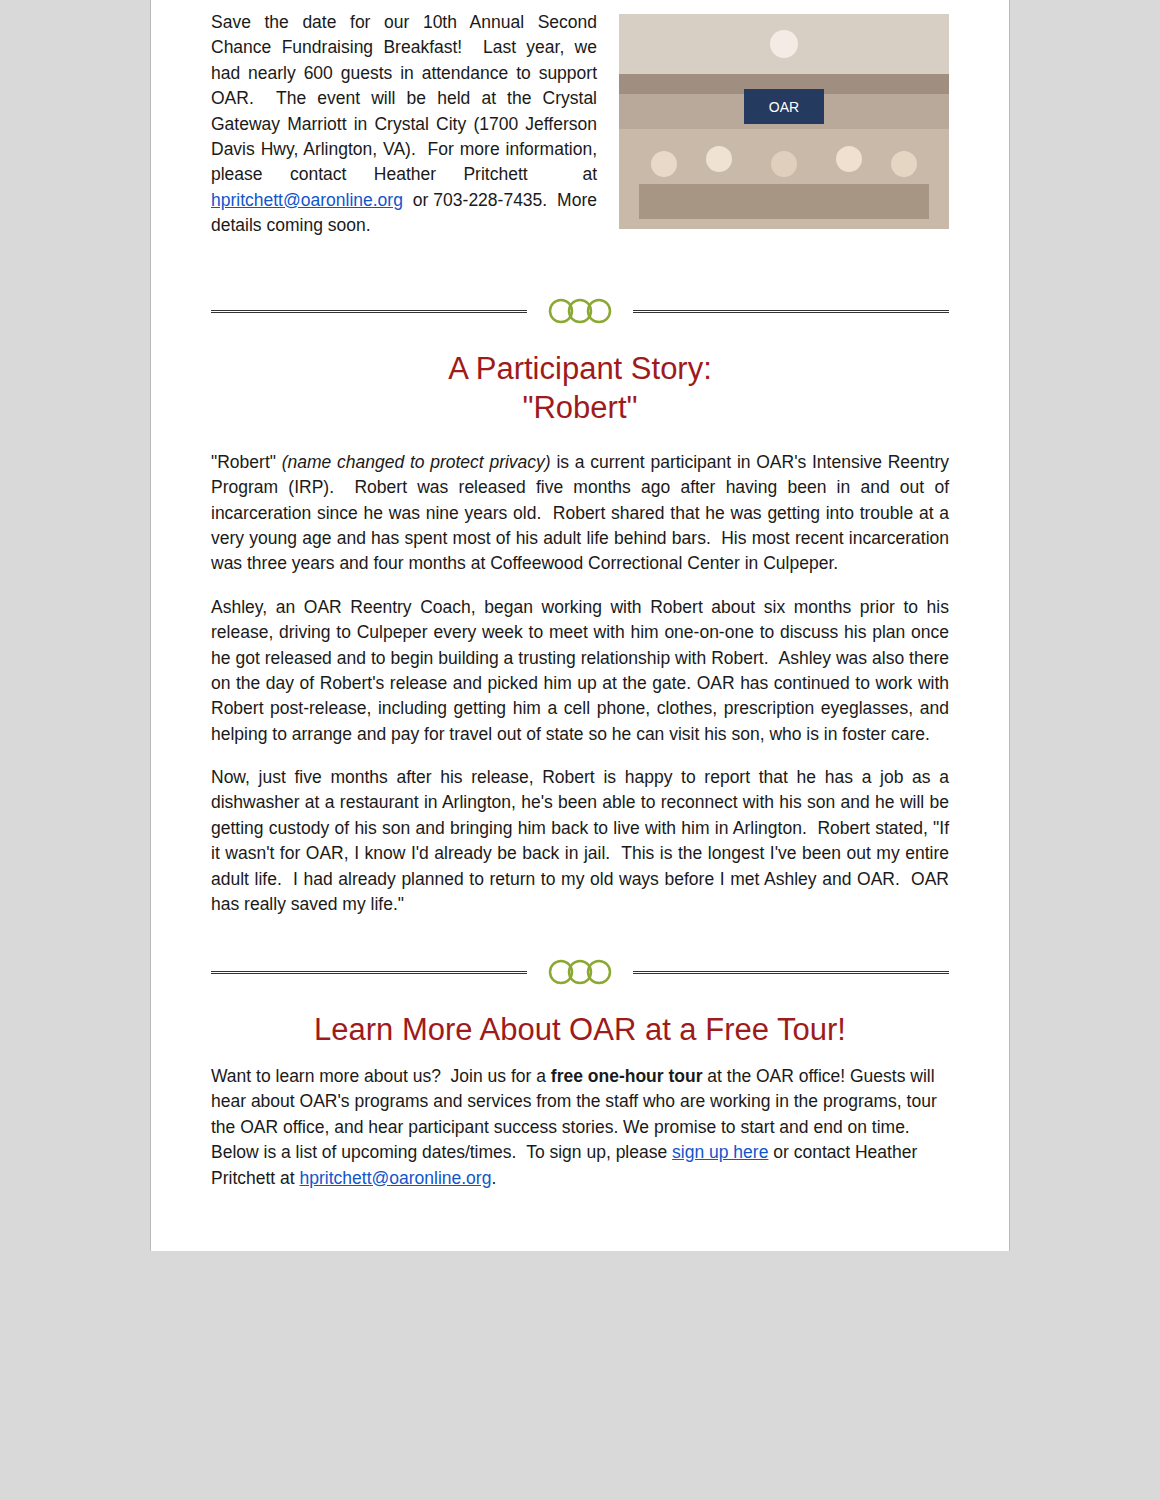Save the date for our 10th Annual Second Chance Fundraising Breakfast! Last year, we had nearly 600 guests in attendance to support OAR. The event will be held at the Crystal Gateway Marriott in Crystal City (1700 Jefferson Davis Hwy, Arlington, VA). For more information, please contact Heather Pritchett at hpritchett@oaronline.org or 703-228-7435. More details coming soon.
A Participant Story:
"Robert"
"Robert" (name changed to protect privacy) is a current participant in OAR's Intensive Reentry Program (IRP). Robert was released five months ago after having been in and out of incarceration since he was nine years old. Robert shared that he was getting into trouble at a very young age and has spent most of his adult life behind bars. His most recent incarceration was three years and four months at Coffeewood Correctional Center in Culpeper.
Ashley, an OAR Reentry Coach, began working with Robert about six months prior to his release, driving to Culpeper every week to meet with him one-on-one to discuss his plan once he got released and to begin building a trusting relationship with Robert. Ashley was also there on the day of Robert's release and picked him up at the gate. OAR has continued to work with Robert post-release, including getting him a cell phone, clothes, prescription eyeglasses, and helping to arrange and pay for travel out of state so he can visit his son, who is in foster care.
Now, just five months after his release, Robert is happy to report that he has a job as a dishwasher at a restaurant in Arlington, he's been able to reconnect with his son and he will be getting custody of his son and bringing him back to live with him in Arlington. Robert stated, "If it wasn't for OAR, I know I'd already be back in jail. This is the longest I've been out my entire adult life. I had already planned to return to my old ways before I met Ashley and OAR. OAR has really saved my life."
Learn More About OAR at a Free Tour!
Want to learn more about us? Join us for a free one-hour tour at the OAR office! Guests will hear about OAR's programs and services from the staff who are working in the programs, tour the OAR office, and hear participant success stories. We promise to start and end on time. Below is a list of upcoming dates/times. To sign up, please sign up here or contact Heather Pritchett at hpritchett@oaronline.org.